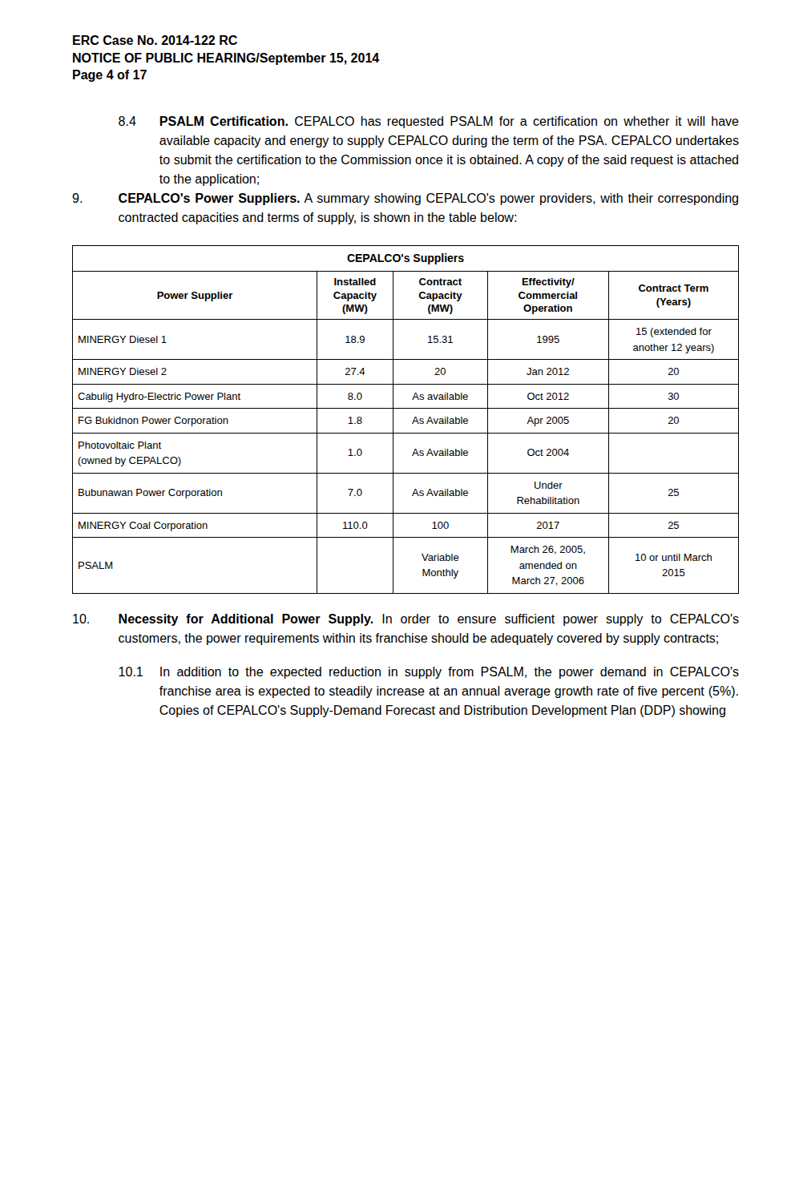ERC Case No. 2014-122 RC
NOTICE OF PUBLIC HEARING/September 15, 2014
Page 4 of 17
8.4
PSALM Certification. CEPALCO has requested PSALM for a certification on whether it will have available capacity and energy to supply CEPALCO during the term of the PSA. CEPALCO undertakes to submit the certification to the Commission once it is obtained. A copy of the said request is attached to the application;
9.
CEPALCO's Power Suppliers. A summary showing CEPALCO's power providers, with their corresponding contracted capacities and terms of supply, is shown in the table below:
CEPALCO's Suppliers
| Power Supplier | Installed Capacity (MW) | Contract Capacity (MW) | Effectivity/ Commercial Operation | Contract Term (Years) |
| --- | --- | --- | --- | --- |
| MINERGY Diesel 1 | 18.9 | 15.31 | 1995 | 15 (extended for another 12 years) |
| MINERGY Diesel 2 | 27.4 | 20 | Jan 2012 | 20 |
| Cabulig Hydro-Electric Power Plant | 8.0 | As available | Oct 2012 | 30 |
| FG Bukidnon Power Corporation | 1.8 | As Available | Apr 2005 | 20 |
| Photovoltaic Plant (owned by CEPALCO) | 1.0 | As Available | Oct 2004 | |
| Bubunawan Power Corporation | 7.0 | As Available | Under Rehabilitation | 25 |
| MINERGY Coal Corporation | 110.0 | 100 | 2017 | 25 |
| PSALM | | Variable Monthly | March 26, 2005, amended on March 27, 2006 | 10 or until March 2015 |
10.
Necessity for Additional Power Supply. In order to ensure sufficient power supply to CEPALCO's customers, the power requirements within its franchise should be adequately covered by supply contracts;
10.1
In addition to the expected reduction in supply from PSALM, the power demand in CEPALCO's franchise area is expected to steadily increase at an annual average growth rate of five percent (5%). Copies of CEPALCO's Supply-Demand Forecast and Distribution Development Plan (DDP) showing